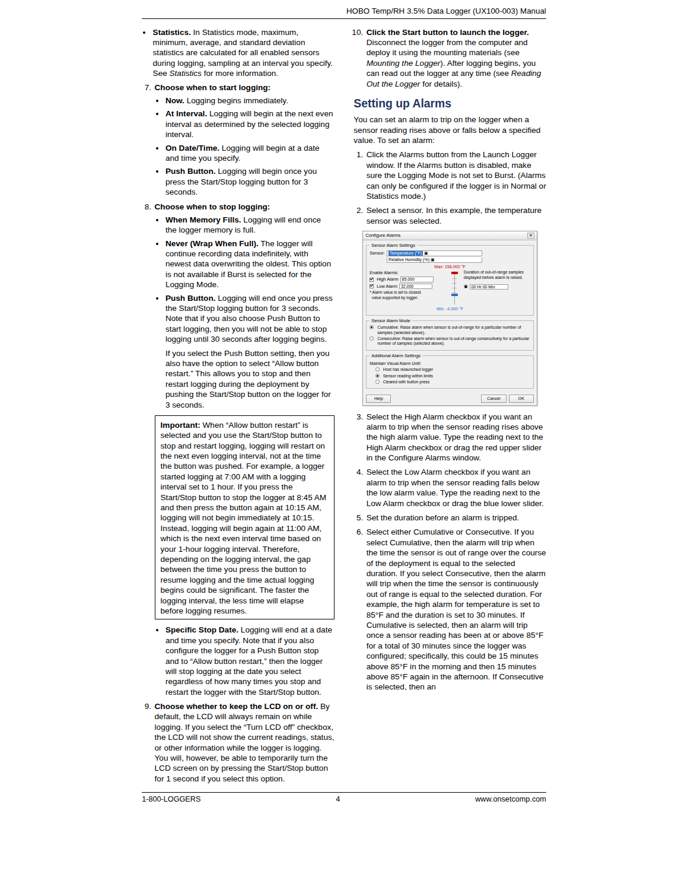HOBO Temp/RH 3.5% Data Logger (UX100-003) Manual
Statistics. In Statistics mode, maximum, minimum, average, and standard deviation statistics are calculated for all enabled sensors during logging, sampling at an interval you specify. See Statistics for more information.
Choose when to start logging:
Now. Logging begins immediately.
At Interval. Logging will begin at the next even interval as determined by the selected logging interval.
On Date/Time. Logging will begin at a date and time you specify.
Push Button. Logging will begin once you press the Start/Stop logging button for 3 seconds.
Choose when to stop logging:
When Memory Fills. Logging will end once the logger memory is full.
Never (Wrap When Full). The logger will continue recording data indefinitely, with newest data overwriting the oldest. This option is not available if Burst is selected for the Logging Mode.
Push Button. Logging will end once you press the Start/Stop logging button for 3 seconds. Note that if you also choose Push Button to start logging, then you will not be able to stop logging until 30 seconds after logging begins.
If you select the Push Button setting, then you also have the option to select “Allow button restart.” This allows you to stop and then restart logging during the deployment by pushing the Start/Stop button on the logger for 3 seconds.
Important: When “Allow button restart” is selected and you use the Start/Stop button to stop and restart logging, logging will restart on the next even logging interval, not at the time the button was pushed. For example, a logger started logging at 7:00 AM with a logging interval set to 1 hour. If you press the Start/Stop button to stop the logger at 8:45 AM and then press the button again at 10:15 AM, logging will not begin immediately at 10:15. Instead, logging will begin again at 11:00 AM, which is the next even interval time based on your 1-hour logging interval. Therefore, depending on the logging interval, the gap between the time you press the button to resume logging and the time actual logging begins could be significant. The faster the logging interval, the less time will elapse before logging resumes.
Specific Stop Date. Logging will end at a date and time you specify. Note that if you also configure the logger for a Push Button stop and to “Allow button restart,” then the logger will stop logging at the date you select regardless of how many times you stop and restart the logger with the Start/Stop button.
Choose whether to keep the LCD on or off. By default, the LCD will always remain on while logging. If you select the “Turn LCD off” checkbox, the LCD will not show the current readings, status, or other information while the logger is logging. You will, however, be able to temporarily turn the LCD screen on by pressing the Start/Stop button for 1 second if you select this option.
Click the Start button to launch the logger. Disconnect the logger from the computer and deploy it using the mounting materials (see Mounting the Logger). After logging begins, you can read out the logger at any time (see Reading Out the Logger for details).
Setting up Alarms
You can set an alarm to trip on the logger when a sensor reading rises above or falls below a specified value. To set an alarm:
Click the Alarms button from the Launch Logger window. If the Alarms button is disabled, make sure the Logging Mode is not set to Burst. (Alarms can only be configured if the logger is in Normal or Statistics mode.)
Select a sensor. In this example, the temperature sensor was selected.
Configure Alarms ✕
Sensor Alarm Settings
Sensor:
Temperature (°F) ▣
Relative Humidity (%) ▣
Max: 158.000 °F
Enable Alarms:
High Alarm 85.000
Low Alarm 32.000
* Alarm value is set to closest
value supported by logger.
Duration of out-of-range samples
displayed before alarm is raised.
▣
00 Hr 00 Min
Min: -4.000 °F
Sensor Alarm Mode
Cumulative: Raise alarm when sensor is out-of-range for a particular number of samples (selected above).
Consecutive: Raise alarm when sensor is out-of-range consecutively for a particular number of samples (selected above).
Additional Alarm Settings
Maintain Visual Alarm Until
Host has relaunched logger
Sensor reading within limits
Cleared with button press
Help
Cancel
OK
Select the High Alarm checkbox if you want an alarm to trip when the sensor reading rises above the high alarm value. Type the reading next to the High Alarm checkbox or drag the red upper slider in the Configure Alarms window.
Select the Low Alarm checkbox if you want an alarm to trip when the sensor reading falls below the low alarm value. Type the reading next to the Low Alarm checkbox or drag the blue lower slider.
Set the duration before an alarm is tripped.
Select either Cumulative or Consecutive. If you select Cumulative, then the alarm will trip when the time the sensor is out of range over the course of the deployment is equal to the selected duration. If you select Consecutive, then the alarm will trip when the time the sensor is continuously out of range is equal to the selected duration. For example, the high alarm for temperature is set to 85°F and the duration is set to 30 minutes. If Cumulative is selected, then an alarm will trip once a sensor reading has been at or above 85°F for a total of 30 minutes since the logger was configured; specifically, this could be 15 minutes above 85°F in the morning and then 15 minutes above 85°F again in the afternoon. If Consecutive is selected, then an
1-800-LOGGERS 4 www.onsetcomp.com